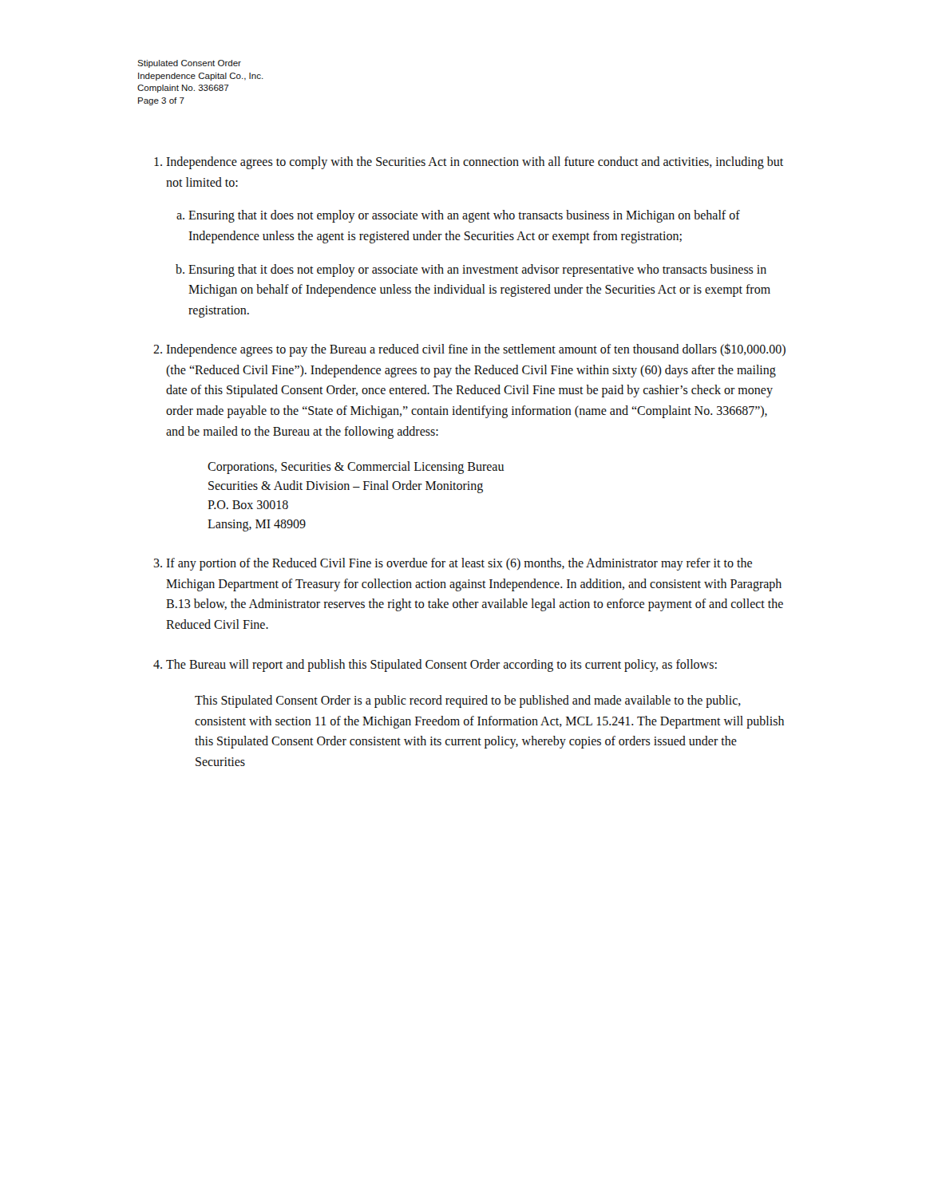Stipulated Consent Order
Independence Capital Co., Inc.
Complaint No. 336687
Page 3 of 7
Independence agrees to comply with the Securities Act in connection with all future conduct and activities, including but not limited to:
Ensuring that it does not employ or associate with an agent who transacts business in Michigan on behalf of Independence unless the agent is registered under the Securities Act or exempt from registration;
Ensuring that it does not employ or associate with an investment advisor representative who transacts business in Michigan on behalf of Independence unless the individual is registered under the Securities Act or is exempt from registration.
Independence agrees to pay the Bureau a reduced civil fine in the settlement amount of ten thousand dollars ($10,000.00) (the “Reduced Civil Fine”). Independence agrees to pay the Reduced Civil Fine within sixty (60) days after the mailing date of this Stipulated Consent Order, once entered. The Reduced Civil Fine must be paid by cashier’s check or money order made payable to the “State of Michigan,” contain identifying information (name and “Complaint No. 336687”), and be mailed to the Bureau at the following address:
Corporations, Securities & Commercial Licensing Bureau
Securities & Audit Division – Final Order Monitoring
P.O. Box 30018
Lansing, MI 48909
If any portion of the Reduced Civil Fine is overdue for at least six (6) months, the Administrator may refer it to the Michigan Department of Treasury for collection action against Independence. In addition, and consistent with Paragraph B.13 below, the Administrator reserves the right to take other available legal action to enforce payment of and collect the Reduced Civil Fine.
The Bureau will report and publish this Stipulated Consent Order according to its current policy, as follows:
This Stipulated Consent Order is a public record required to be published and made available to the public, consistent with section 11 of the Michigan Freedom of Information Act, MCL 15.241. The Department will publish this Stipulated Consent Order consistent with its current policy, whereby copies of orders issued under the Securities